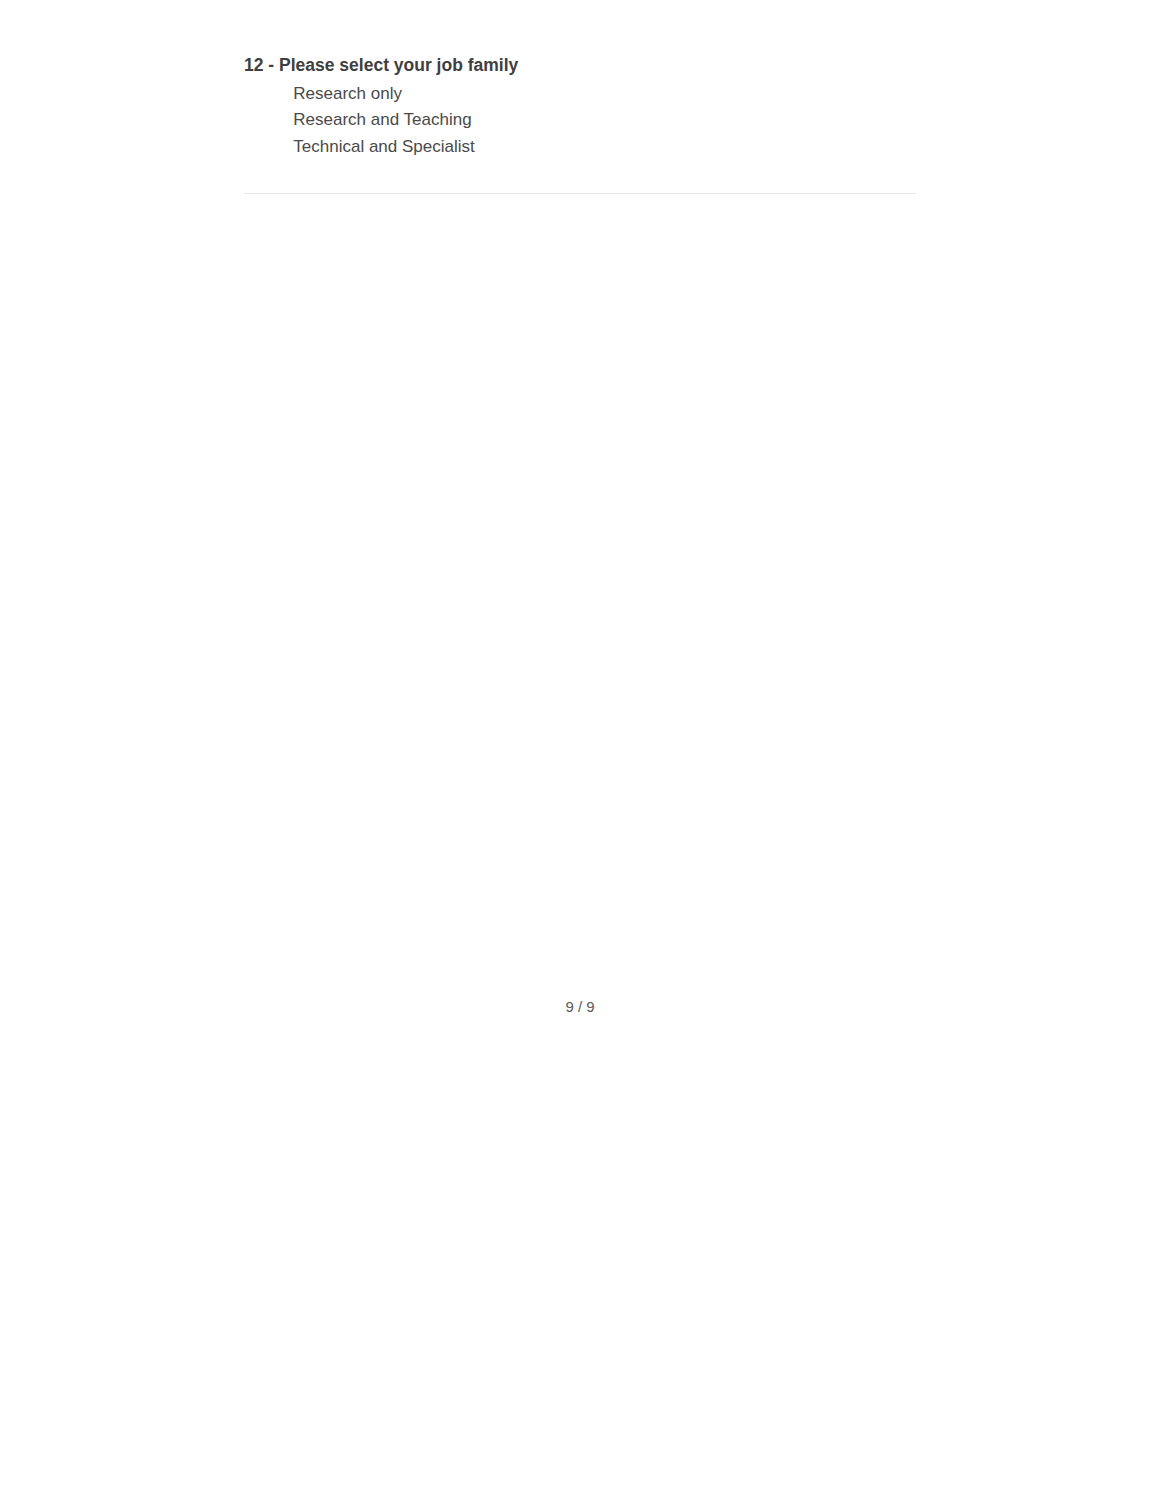12 - Please select your job family
Research only
Research and Teaching
Technical and Specialist
9 / 9